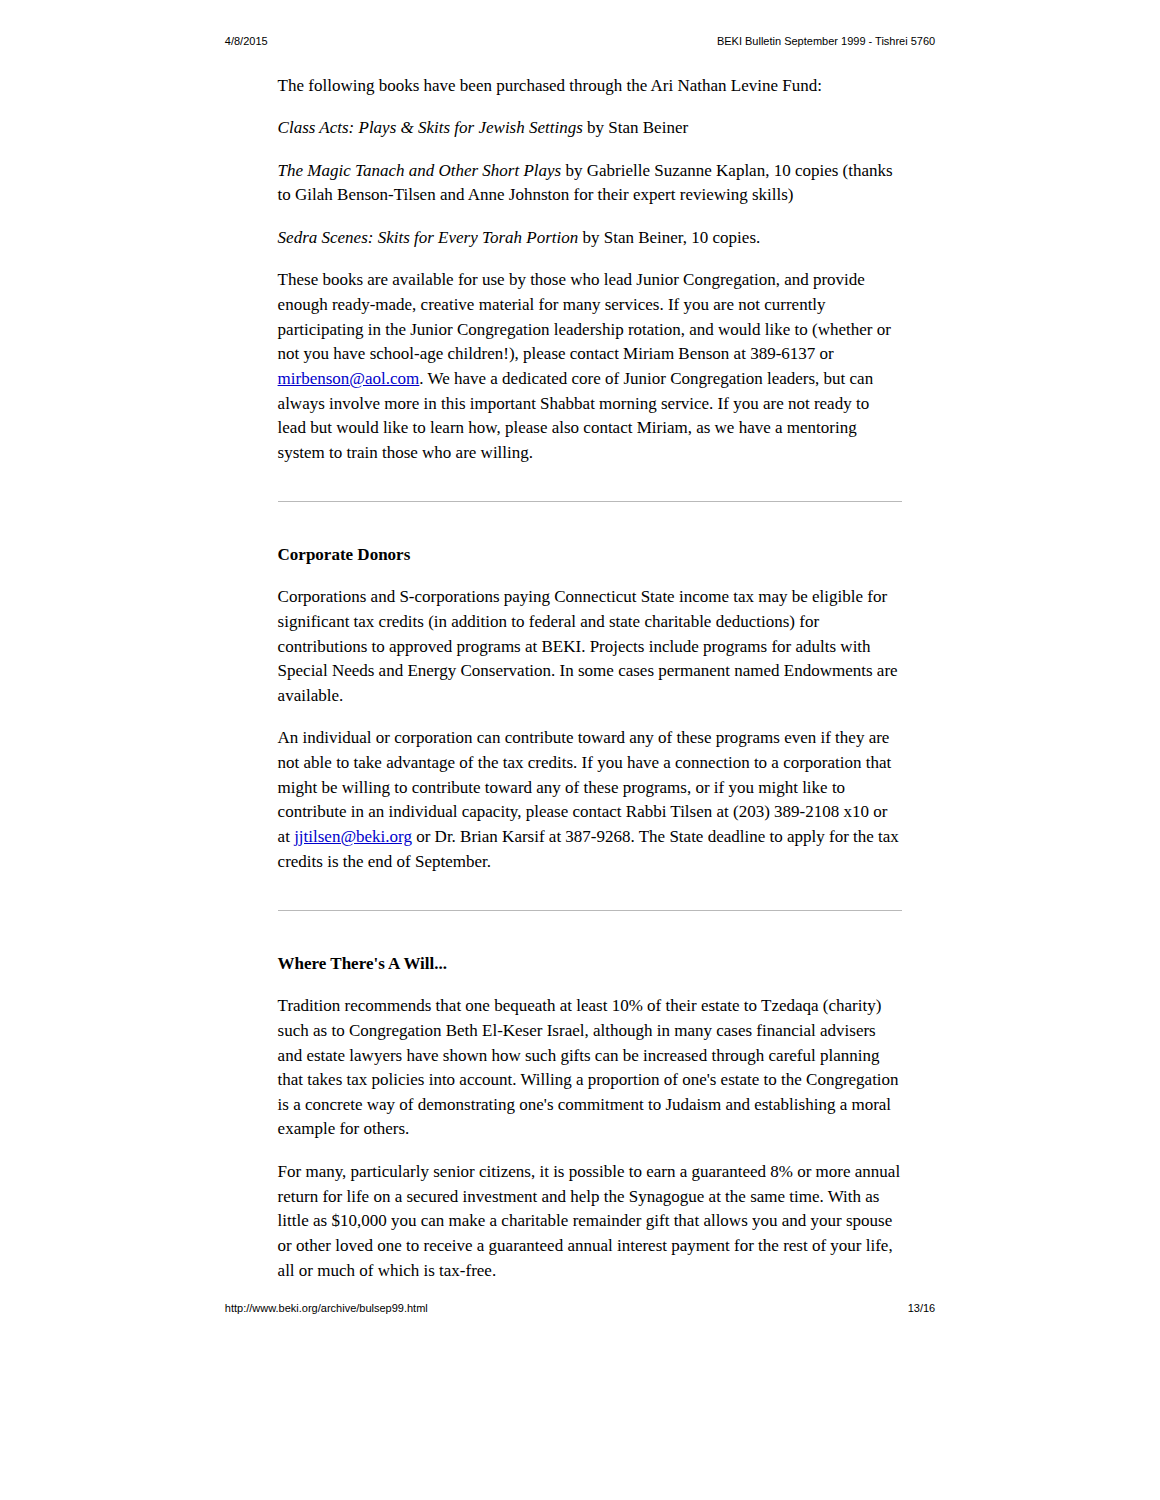4/8/2015 BEKI Bulletin September 1999 - Tishrei 5760
The following books have been purchased through the Ari Nathan Levine Fund:
Class Acts: Plays & Skits for Jewish Settings by Stan Beiner
The Magic Tanach and Other Short Plays by Gabrielle Suzanne Kaplan, 10 copies (thanks to Gilah Benson-Tilsen and Anne Johnston for their expert reviewing skills)
Sedra Scenes: Skits for Every Torah Portion by Stan Beiner, 10 copies.
These books are available for use by those who lead Junior Congregation, and provide enough ready-made, creative material for many services. If you are not currently participating in the Junior Congregation leadership rotation, and would like to (whether or not you have school-age children!), please contact Miriam Benson at 389-6137 or mirbenson@aol.com. We have a dedicated core of Junior Congregation leaders, but can always involve more in this important Shabbat morning service. If you are not ready to lead but would like to learn how, please also contact Miriam, as we have a mentoring system to train those who are willing.
Corporate Donors
Corporations and S-corporations paying Connecticut State income tax may be eligible for significant tax credits (in addition to federal and state charitable deductions) for contributions to approved programs at BEKI. Projects include programs for adults with Special Needs and Energy Conservation. In some cases permanent named Endowments are available.
An individual or corporation can contribute toward any of these programs even if they are not able to take advantage of the tax credits. If you have a connection to a corporation that might be willing to contribute toward any of these programs, or if you might like to contribute in an individual capacity, please contact Rabbi Tilsen at (203) 389-2108 x10 or at jjtilsen@beki.org or Dr. Brian Karsif at 387-9268. The State deadline to apply for the tax credits is the end of September.
Where There's A Will...
Tradition recommends that one bequeath at least 10% of their estate to Tzedaqa (charity) such as to Congregation Beth El-Keser Israel, although in many cases financial advisers and estate lawyers have shown how such gifts can be increased through careful planning that takes tax policies into account. Willing a proportion of one's estate to the Congregation is a concrete way of demonstrating one's commitment to Judaism and establishing a moral example for others.
For many, particularly senior citizens, it is possible to earn a guaranteed 8% or more annual return for life on a secured investment and help the Synagogue at the same time. With as little as $10,000 you can make a charitable remainder gift that allows you and your spouse or other loved one to receive a guaranteed annual interest payment for the rest of your life, all or much of which is tax-free.
http://www.beki.org/archive/bulsep99.html 13/16